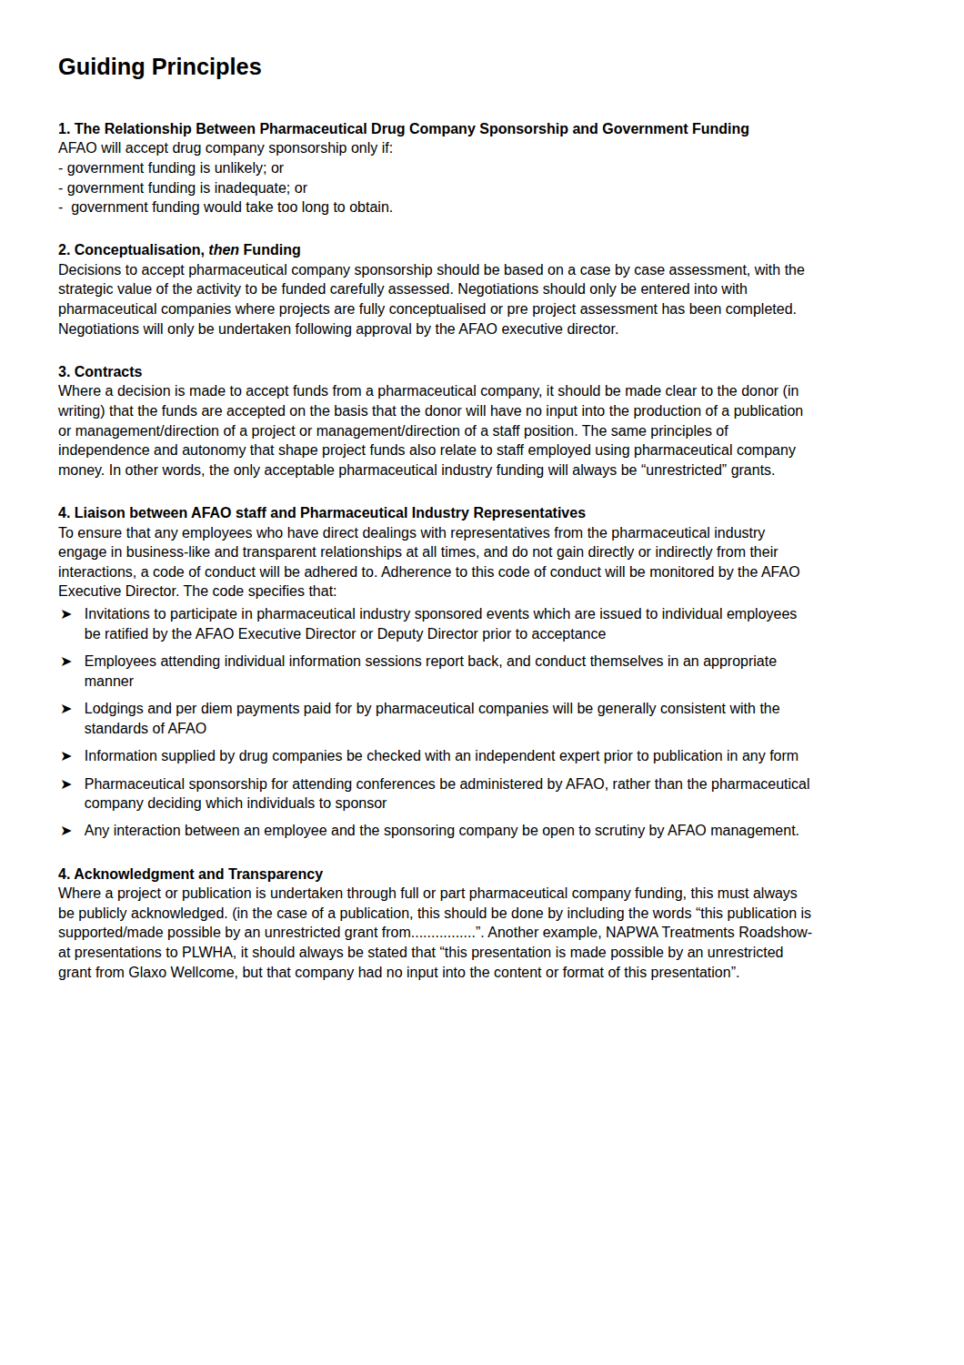Guiding Principles
1. The Relationship Between Pharmaceutical Drug Company Sponsorship and Government Funding
AFAO will accept drug company sponsorship only if:
- government funding is unlikely; or
- government funding is inadequate; or
- government funding would take too long to obtain.
2. Conceptualisation, then Funding
Decisions to accept pharmaceutical company sponsorship should be based on a case by case assessment, with the strategic value of the activity to be funded carefully assessed. Negotiations should only be entered into with pharmaceutical companies where projects are fully conceptualised or pre project assessment has been completed. Negotiations will only be undertaken following approval by the AFAO executive director.
3. Contracts
Where a decision is made to accept funds from a pharmaceutical company, it should be made clear to the donor (in writing) that the funds are accepted on the basis that the donor will have no input into the production of a publication or management/direction of a project or management/direction of a staff position. The same principles of independence and autonomy that shape project funds also relate to staff employed using pharmaceutical company money. In other words, the only acceptable pharmaceutical industry funding will always be “unrestricted” grants.
4. Liaison between AFAO staff and Pharmaceutical Industry Representatives
To ensure that any employees who have direct dealings with representatives from the pharmaceutical industry engage in business-like and transparent relationships at all times, and do not gain directly or indirectly from their interactions, a code of conduct will be adhered to. Adherence to this code of conduct will be monitored by the AFAO Executive Director. The code specifies that:
Invitations to participate in pharmaceutical industry sponsored events which are issued to individual employees be ratified by the AFAO Executive Director or Deputy Director prior to acceptance
Employees attending individual information sessions report back, and conduct themselves in an appropriate manner
Lodgings and per diem payments paid for by pharmaceutical companies will be generally consistent with the standards of AFAO
Information supplied by drug companies be checked with an independent expert prior to publication in any form
Pharmaceutical sponsorship for attending conferences be administered by AFAO, rather than the pharmaceutical company deciding which individuals to sponsor
Any interaction between an employee and the sponsoring company be open to scrutiny by AFAO management.
4. Acknowledgment and Transparency
Where a project or publication is undertaken through full or part pharmaceutical company funding, this must always be publicly acknowledged. (in the case of a publication, this should be done by including the words “this publication is supported/made possible by an unrestricted grant from................”. Another example, NAPWA Treatments Roadshow- at presentations to PLWHA, it should always be stated that “this presentation is made possible by an unrestricted grant from Glaxo Wellcome, but that company had no input into the content or format of this presentation”.